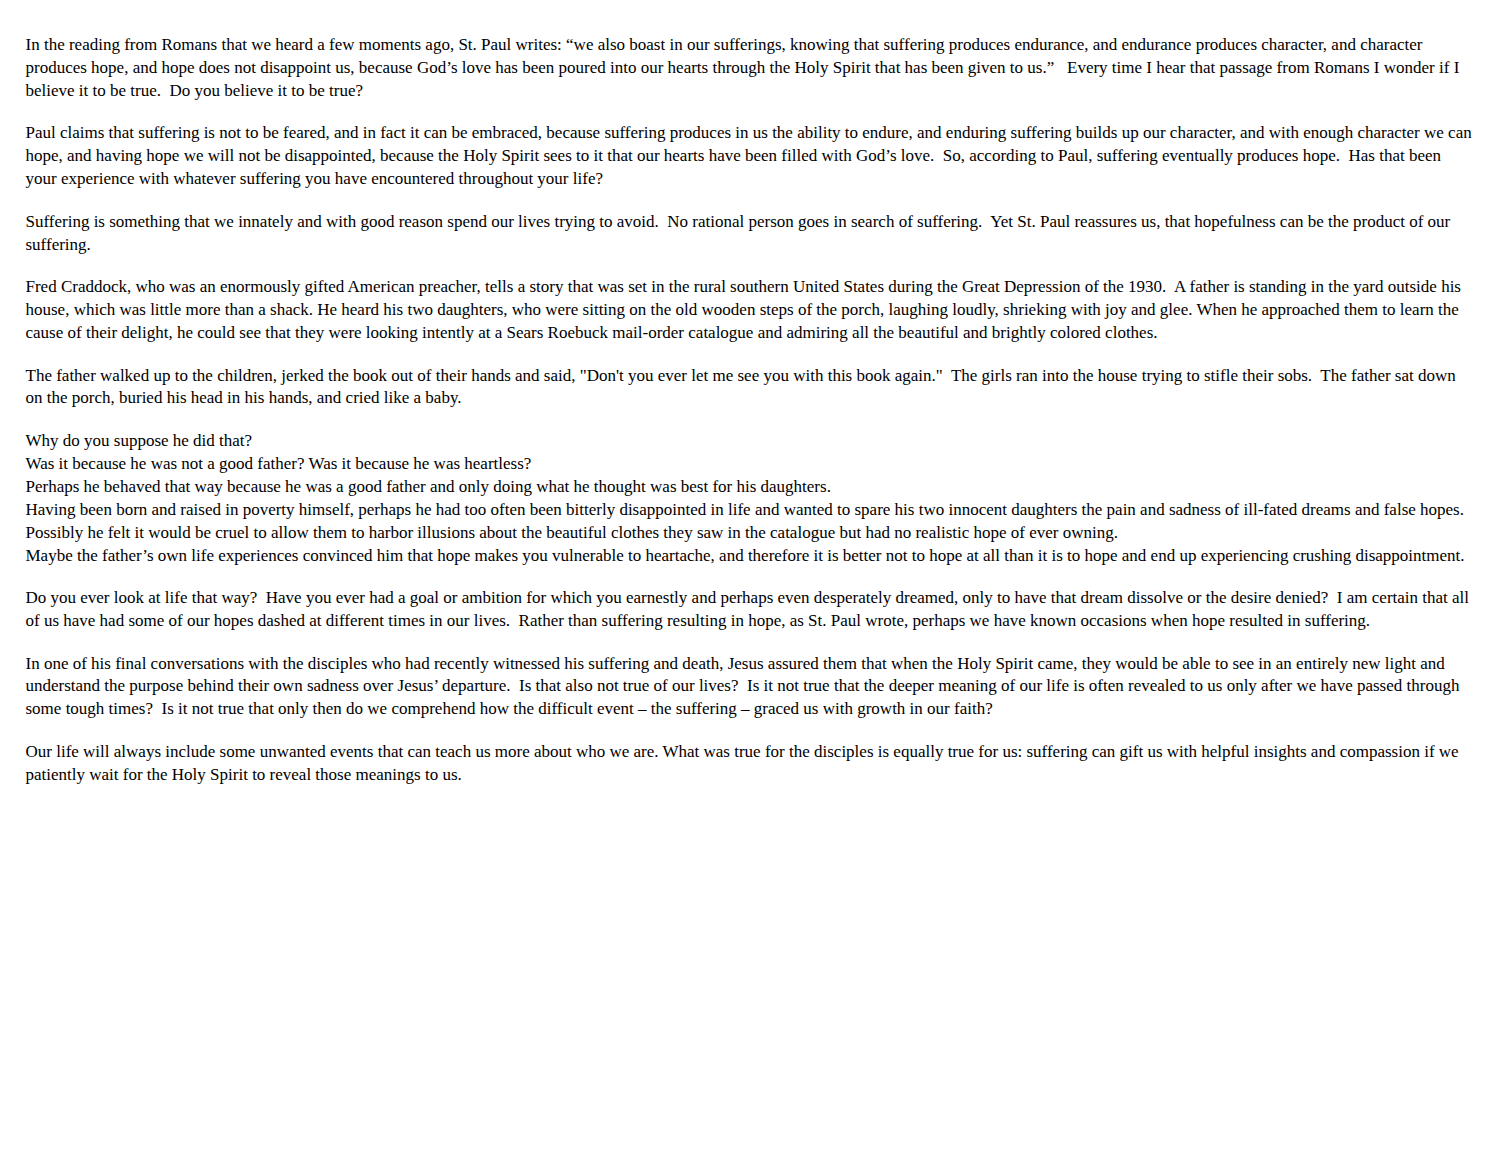In the reading from Romans that we heard a few moments ago, St. Paul writes: “we also boast in our sufferings, knowing that suffering produces endurance, and endurance produces character, and character produces hope, and hope does not disappoint us, because God’s love has been poured into our hearts through the Holy Spirit that has been given to us.” Every time I hear that passage from Romans I wonder if I believe it to be true. Do you believe it to be true?
Paul claims that suffering is not to be feared, and in fact it can be embraced, because suffering produces in us the ability to endure, and enduring suffering builds up our character, and with enough character we can hope, and having hope we will not be disappointed, because the Holy Spirit sees to it that our hearts have been filled with God’s love. So, according to Paul, suffering eventually produces hope. Has that been your experience with whatever suffering you have encountered throughout your life?
Suffering is something that we innately and with good reason spend our lives trying to avoid. No rational person goes in search of suffering. Yet St. Paul reassures us, that hopefulness can be the product of our suffering.
Fred Craddock, who was an enormously gifted American preacher, tells a story that was set in the rural southern United States during the Great Depression of the 1930. A father is standing in the yard outside his house, which was little more than a shack. He heard his two daughters, who were sitting on the old wooden steps of the porch, laughing loudly, shrieking with joy and glee. When he approached them to learn the cause of their delight, he could see that they were looking intently at a Sears Roebuck mail-order catalogue and admiring all the beautiful and brightly colored clothes.
The father walked up to the children, jerked the book out of their hands and said, "Don't you ever let me see you with this book again." The girls ran into the house trying to stifle their sobs. The father sat down on the porch, buried his head in his hands, and cried like a baby.
Why do you suppose he did that?
Was it because he was not a good father? Was it because he was heartless?
Perhaps he behaved that way because he was a good father and only doing what he thought was best for his daughters.
Having been born and raised in poverty himself, perhaps he had too often been bitterly disappointed in life and wanted to spare his two innocent daughters the pain and sadness of ill-fated dreams and false hopes.
Possibly he felt it would be cruel to allow them to harbor illusions about the beautiful clothes they saw in the catalogue but had no realistic hope of ever owning.
Maybe the father’s own life experiences convinced him that hope makes you vulnerable to heartache, and therefore it is better not to hope at all than it is to hope and end up experiencing crushing disappointment.
Do you ever look at life that way? Have you ever had a goal or ambition for which you earnestly and perhaps even desperately dreamed, only to have that dream dissolve or the desire denied? I am certain that all of us have had some of our hopes dashed at different times in our lives. Rather than suffering resulting in hope, as St. Paul wrote, perhaps we have known occasions when hope resulted in suffering.
In one of his final conversations with the disciples who had recently witnessed his suffering and death, Jesus assured them that when the Holy Spirit came, they would be able to see in an entirely new light and understand the purpose behind their own sadness over Jesus’ departure. Is that also not true of our lives? Is it not true that the deeper meaning of our life is often revealed to us only after we have passed through some tough times? Is it not true that only then do we comprehend how the difficult event – the suffering – graced us with growth in our faith?
Our life will always include some unwanted events that can teach us more about who we are. What was true for the disciples is equally true for us: suffering can gift us with helpful insights and compassion if we patiently wait for the Holy Spirit to reveal those meanings to us.